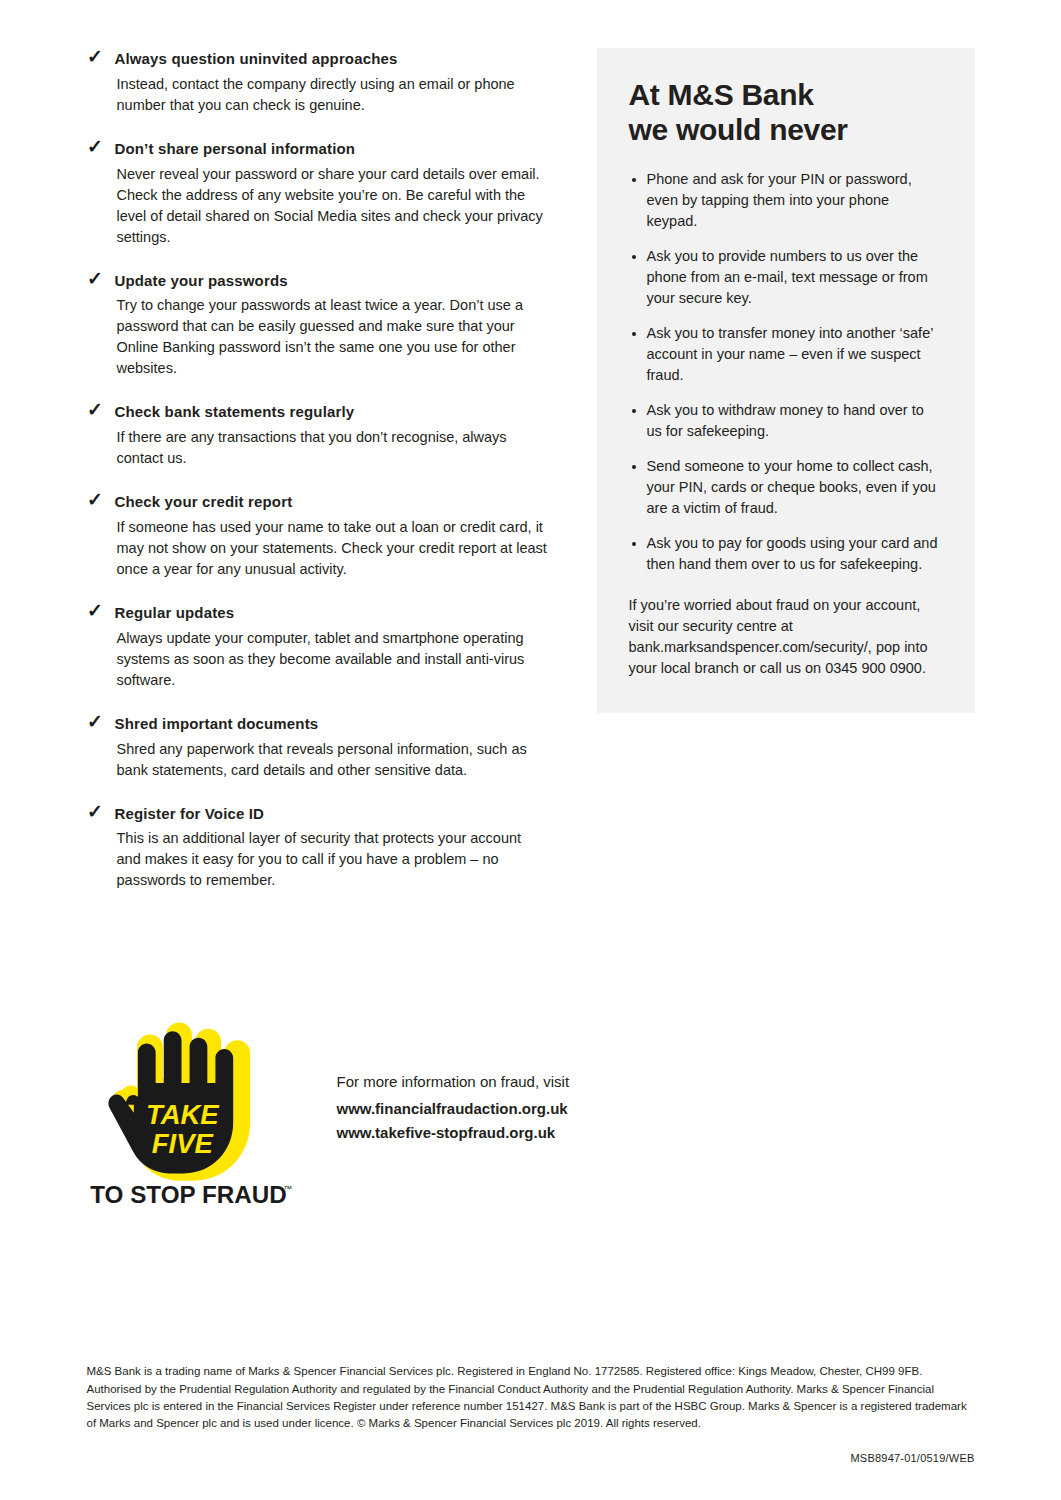Always question uninvited approaches
Instead, contact the company directly using an email or phone number that you can check is genuine.
Don’t share personal information
Never reveal your password or share your card details over email. Check the address of any website you’re on. Be careful with the level of detail shared on Social Media sites and check your privacy settings.
Update your passwords
Try to change your passwords at least twice a year. Don’t use a password that can be easily guessed and make sure that your Online Banking password isn’t the same one you use for other websites.
Check bank statements regularly
If there are any transactions that you don’t recognise, always contact us.
Check your credit report
If someone has used your name to take out a loan or credit card, it may not show on your statements. Check your credit report at least once a year for any unusual activity.
Regular updates
Always update your computer, tablet and smartphone operating systems as soon as they become available and install anti-virus software.
Shred important documents
Shred any paperwork that reveals personal information, such as bank statements, card details and other sensitive data.
Register for Voice ID
This is an additional layer of security that protects your account and makes it easy for you to call if you have a problem – no passwords to remember.
At M&S Bank
we would never
Phone and ask for your PIN or password, even by tapping them into your phone keypad.
Ask you to provide numbers to us over the phone from an e-mail, text message or from your secure key.
Ask you to transfer money into another ‘safe’ account in your name – even if we suspect fraud.
Ask you to withdraw money to hand over to us for safekeeping.
Send someone to your home to collect cash, your PIN, cards or cheque books, even if you are a victim of fraud.
Ask you to pay for goods using your card and then hand them over to us for safekeeping.
If you’re worried about fraud on your account, visit our security centre at bank.marksandspencer.com/security/, pop into your local branch or call us on 0345 900 0900.
TAKE FIVE TO STOP FRAUD ™
For more information on fraud, visit
www.financialfraudaction.org.uk www.takefive-stopfraud.org.uk
M&S Bank is a trading name of Marks & Spencer Financial Services plc. Registered in England No. 1772585. Registered office: Kings Meadow, Chester, CH99 9FB. Authorised by the Prudential Regulation Authority and regulated by the Financial Conduct Authority and the Prudential Regulation Authority. Marks & Spencer Financial Services plc is entered in the Financial Services Register under reference number 151427. M&S Bank is part of the HSBC Group. Marks & Spencer is a registered trademark of Marks and Spencer plc and is used under licence. © Marks & Spencer Financial Services plc 2019. All rights reserved.
MSB8947-01/0519/WEB